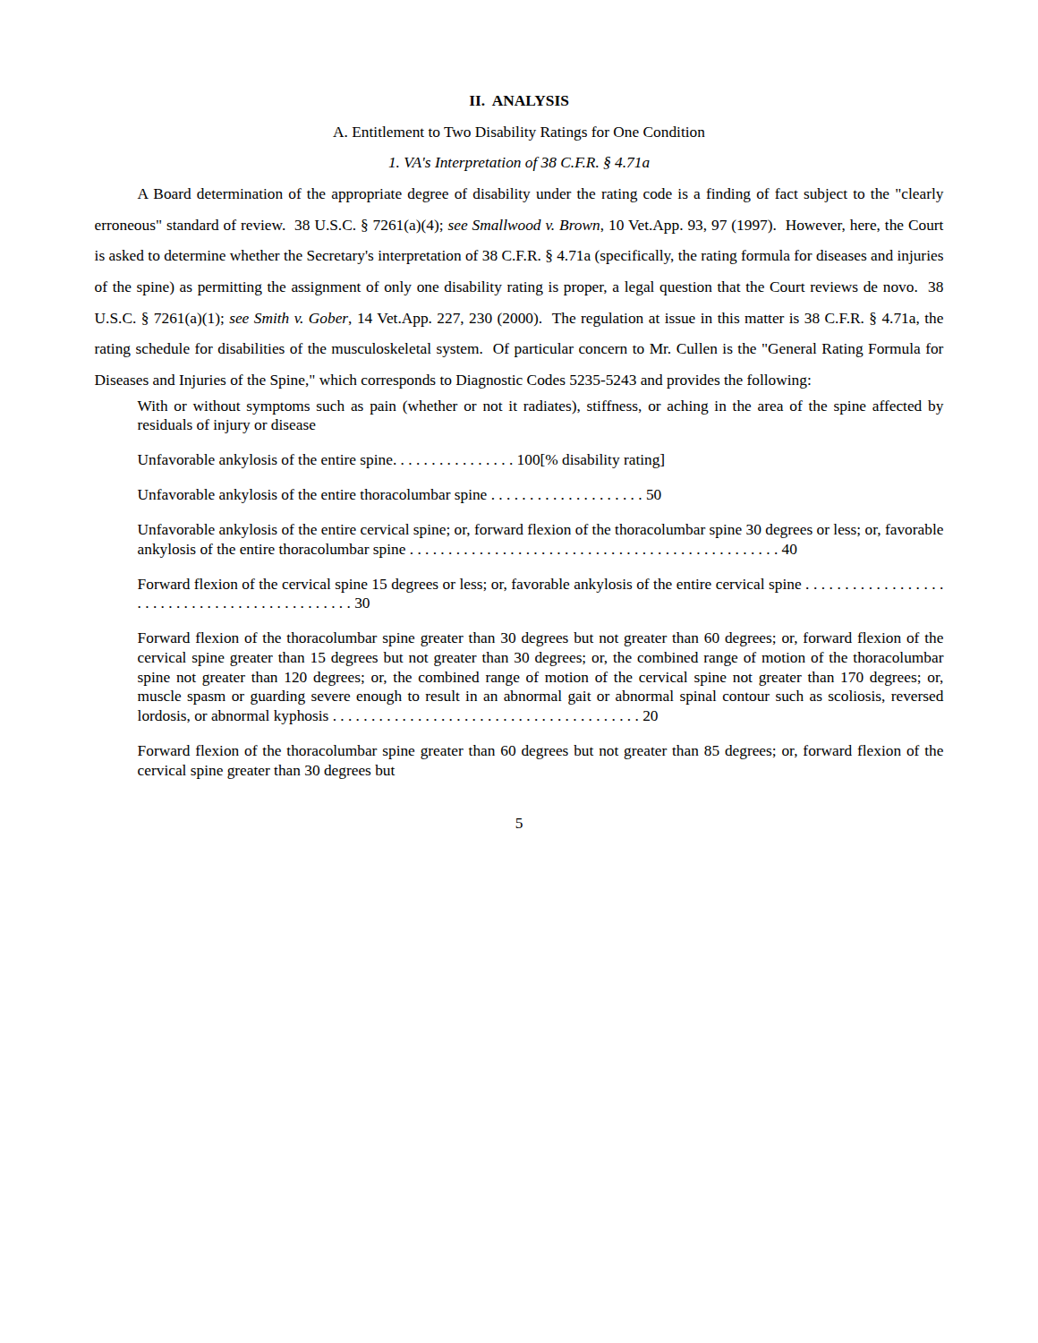II. ANALYSIS
A. Entitlement to Two Disability Ratings for One Condition
1. VA's Interpretation of 38 C.F.R. § 4.71a
A Board determination of the appropriate degree of disability under the rating code is a finding of fact subject to the "clearly erroneous" standard of review. 38 U.S.C. § 7261(a)(4); see Smallwood v. Brown, 10 Vet.App. 93, 97 (1997). However, here, the Court is asked to determine whether the Secretary's interpretation of 38 C.F.R. § 4.71a (specifically, the rating formula for diseases and injuries of the spine) as permitting the assignment of only one disability rating is proper, a legal question that the Court reviews de novo. 38 U.S.C. § 7261(a)(1); see Smith v. Gober, 14 Vet.App. 227, 230 (2000). The regulation at issue in this matter is 38 C.F.R. § 4.71a, the rating schedule for disabilities of the musculoskeletal system. Of particular concern to Mr. Cullen is the "General Rating Formula for Diseases and Injuries of the Spine," which corresponds to Diagnostic Codes 5235-5243 and provides the following:
With or without symptoms such as pain (whether or not it radiates), stiffness, or aching in the area of the spine affected by residuals of injury or disease
Unfavorable ankylosis of the entire spine. . . . . . . . . . . . . . . . 100[% disability rating]
Unfavorable ankylosis of the entire thoracolumbar spine . . . . . . . . . . . . . . . . . . . . 50
Unfavorable ankylosis of the entire cervical spine; or, forward flexion of the thoracolumbar spine 30 degrees or less; or, favorable ankylosis of the entire thoracolumbar spine . . . . . . . . . . . . . . . . . . . . . . . . . . . . . . . . . . . . . . . . . . . . . . . . 40
Forward flexion of the cervical spine 15 degrees or less; or, favorable ankylosis of the entire cervical spine . . . . . . . . . . . . . . . . . . . . . . . . . . . . . . . . . . . . . . . . . . . . . . 30
Forward flexion of the thoracolumbar spine greater than 30 degrees but not greater than 60 degrees; or, forward flexion of the cervical spine greater than 15 degrees but not greater than 30 degrees; or, the combined range of motion of the thoracolumbar spine not greater than 120 degrees; or, the combined range of motion of the cervical spine not greater than 170 degrees; or, muscle spasm or guarding severe enough to result in an abnormal gait or abnormal spinal contour such as scoliosis, reversed lordosis, or abnormal kyphosis . . . . . . . . . . . . . . . . . . . . . . . . . . . . . . . . . . . . . . . . 20
Forward flexion of the thoracolumbar spine greater than 60 degrees but not greater than 85 degrees; or, forward flexion of the cervical spine greater than 30 degrees but
5